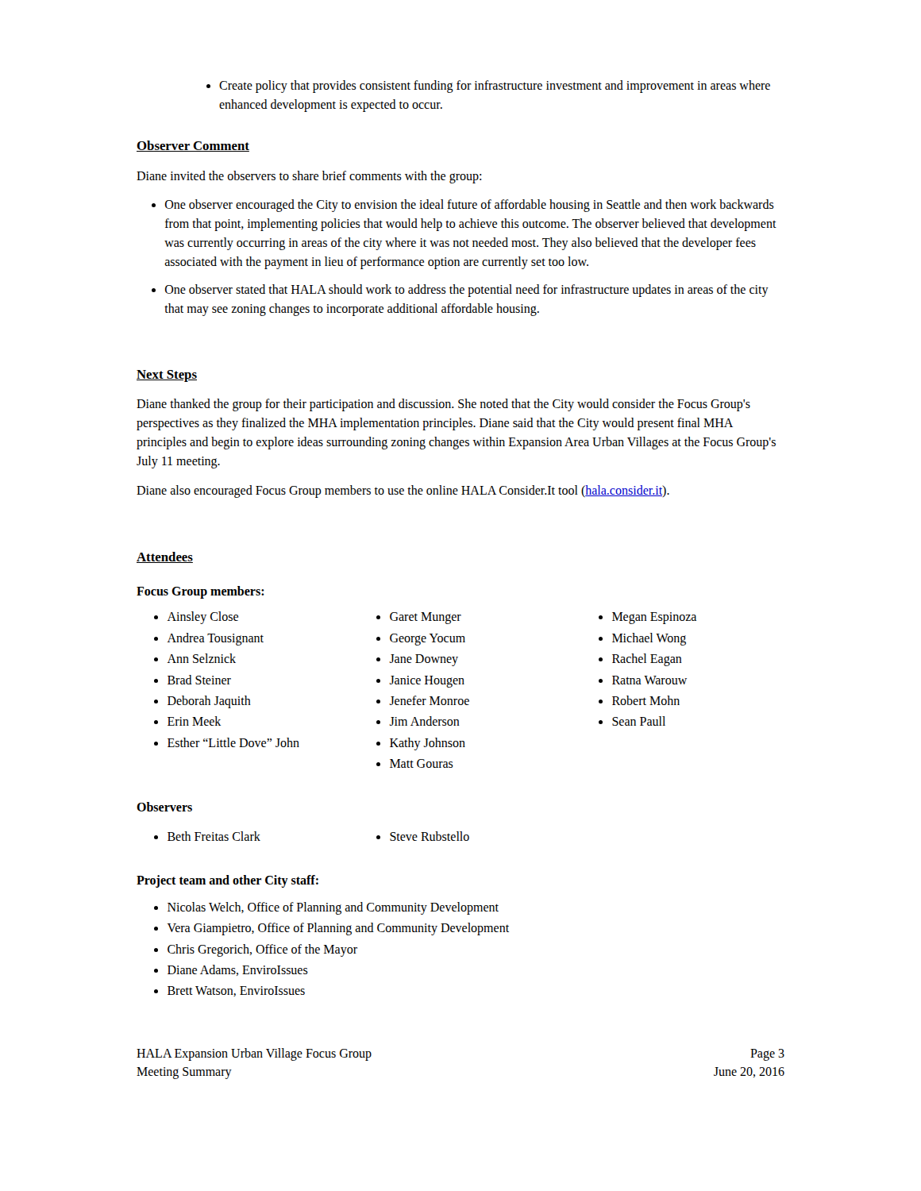Create policy that provides consistent funding for infrastructure investment and improvement in areas where enhanced development is expected to occur.
Observer Comment
Diane invited the observers to share brief comments with the group:
One observer encouraged the City to envision the ideal future of affordable housing in Seattle and then work backwards from that point, implementing policies that would help to achieve this outcome. The observer believed that development was currently occurring in areas of the city where it was not needed most. They also believed that the developer fees associated with the payment in lieu of performance option are currently set too low.
One observer stated that HALA should work to address the potential need for infrastructure updates in areas of the city that may see zoning changes to incorporate additional affordable housing.
Next Steps
Diane thanked the group for their participation and discussion. She noted that the City would consider the Focus Group's perspectives as they finalized the MHA implementation principles. Diane said that the City would present final MHA principles and begin to explore ideas surrounding zoning changes within Expansion Area Urban Villages at the Focus Group's July 11 meeting.
Diane also encouraged Focus Group members to use the online HALA Consider.It tool (hala.consider.it).
Attendees
Focus Group members:
Ainsley Close
Andrea Tousignant
Ann Selznick
Brad Steiner
Deborah Jaquith
Erin Meek
Esther “Little Dove” John
Garet Munger
George Yocum
Jane Downey
Janice Hougen
Jenefer Monroe
Jim Anderson
Kathy Johnson
Matt Gouras
Megan Espinoza
Michael Wong
Rachel Eagan
Ratna Warouw
Robert Mohn
Sean Paull
Observers
Beth Freitas Clark
Steve Rubstello
Project team and other City staff:
Nicolas Welch, Office of Planning and Community Development
Vera Giampietro, Office of Planning and Community Development
Chris Gregorich, Office of the Mayor
Diane Adams, EnviroIssues
Brett Watson, EnviroIssues
HALA Expansion Urban Village Focus Group
Meeting Summary
Page 3
June 20, 2016